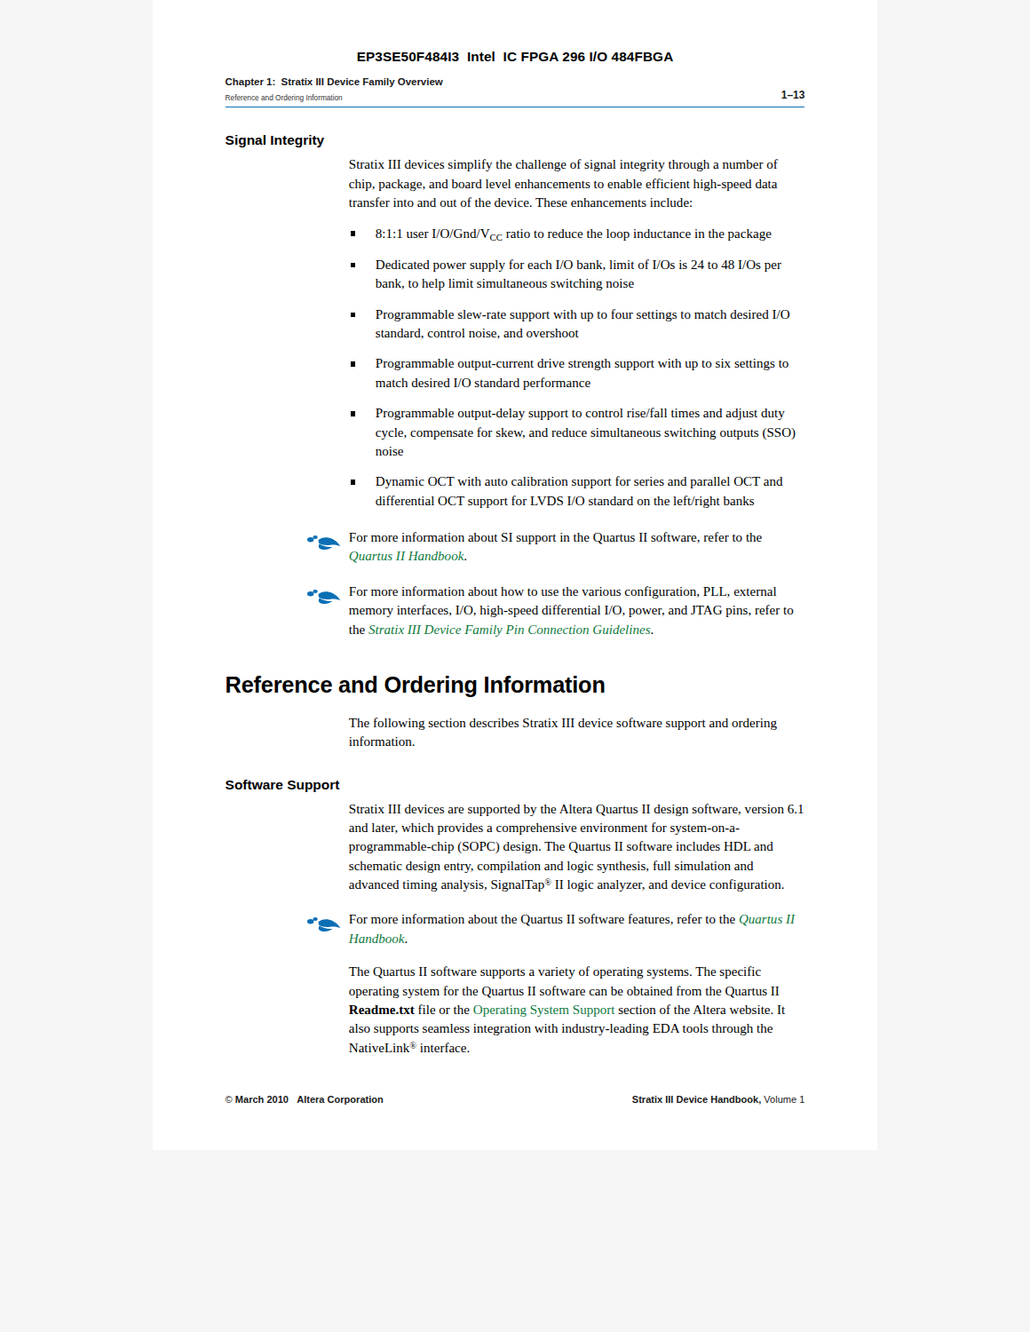EP3SE50F484I3 Intel IC FPGA 296 I/O 484FBGA
Chapter 1: Stratix III Device Family Overview
Reference and Ordering Information
1–13
Signal Integrity
Stratix III devices simplify the challenge of signal integrity through a number of chip, package, and board level enhancements to enable efficient high-speed data transfer into and out of the device. These enhancements include:
8:1:1 user I/O/Gnd/VCC ratio to reduce the loop inductance in the package
Dedicated power supply for each I/O bank, limit of I/Os is 24 to 48 I/Os per bank, to help limit simultaneous switching noise
Programmable slew-rate support with up to four settings to match desired I/O standard, control noise, and overshoot
Programmable output-current drive strength support with up to six settings to match desired I/O standard performance
Programmable output-delay support to control rise/fall times and adjust duty cycle, compensate for skew, and reduce simultaneous switching outputs (SSO) noise
Dynamic OCT with auto calibration support for series and parallel OCT and differential OCT support for LVDS I/O standard on the left/right banks
For more information about SI support in the Quartus II software, refer to the Quartus II Handbook.
For more information about how to use the various configuration, PLL, external memory interfaces, I/O, high-speed differential I/O, power, and JTAG pins, refer to the Stratix III Device Family Pin Connection Guidelines.
Reference and Ordering Information
The following section describes Stratix III device software support and ordering information.
Software Support
Stratix III devices are supported by the Altera Quartus II design software, version 6.1 and later, which provides a comprehensive environment for system-on-a-programmable-chip (SOPC) design. The Quartus II software includes HDL and schematic design entry, compilation and logic synthesis, full simulation and advanced timing analysis, SignalTap® II logic analyzer, and device configuration.
For more information about the Quartus II software features, refer to the Quartus II Handbook.
The Quartus II software supports a variety of operating systems. The specific operating system for the Quartus II software can be obtained from the Quartus II Readme.txt file or the Operating System Support section of the Altera website. It also supports seamless integration with industry-leading EDA tools through the NativeLink® interface.
© March 2010 Altera Corporation
Stratix III Device Handbook, Volume 1